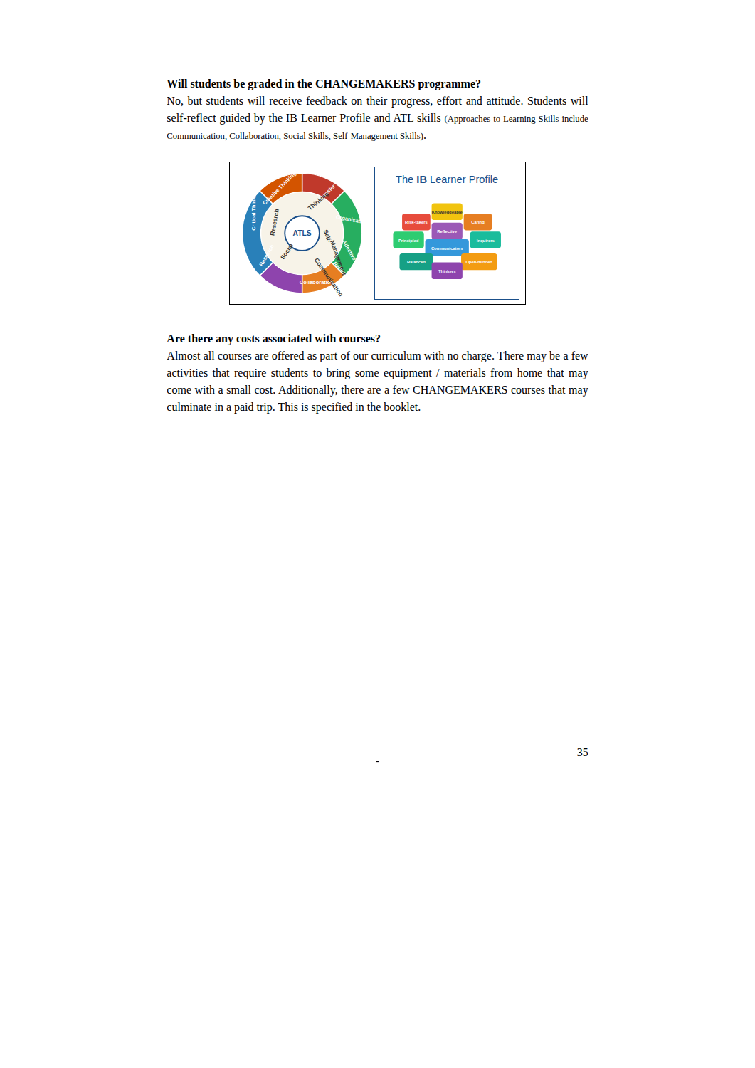Will students be graded in the CHANGEMAKERS programme?
No, but students will receive feedback on their progress, effort and attitude. Students will self-reflect guided by the IB Learner Profile and ATL skills (Approaches to Learning Skills include Communication, Collaboration, Social Skills, Self-Management Skills).
ATLS Transfer Organisation Affective Reflection Collaboration Research Critical Thinking Creative Thinking Thinking Self- Management Communication Social Research
The IB Learner Profile
Knowledgeable Risk-takers Caring Reflective Principled Inquirers Communicators Balanced Open-minded Thinkers
Are there any costs associated with courses?
Almost all courses are offered as part of our curriculum with no charge. There may be a few activities that require students to bring some equipment / materials from home that may come with a small cost. Additionally, there are a few CHANGEMAKERS courses that may culminate in a paid trip. This is specified in the booklet.
-
35